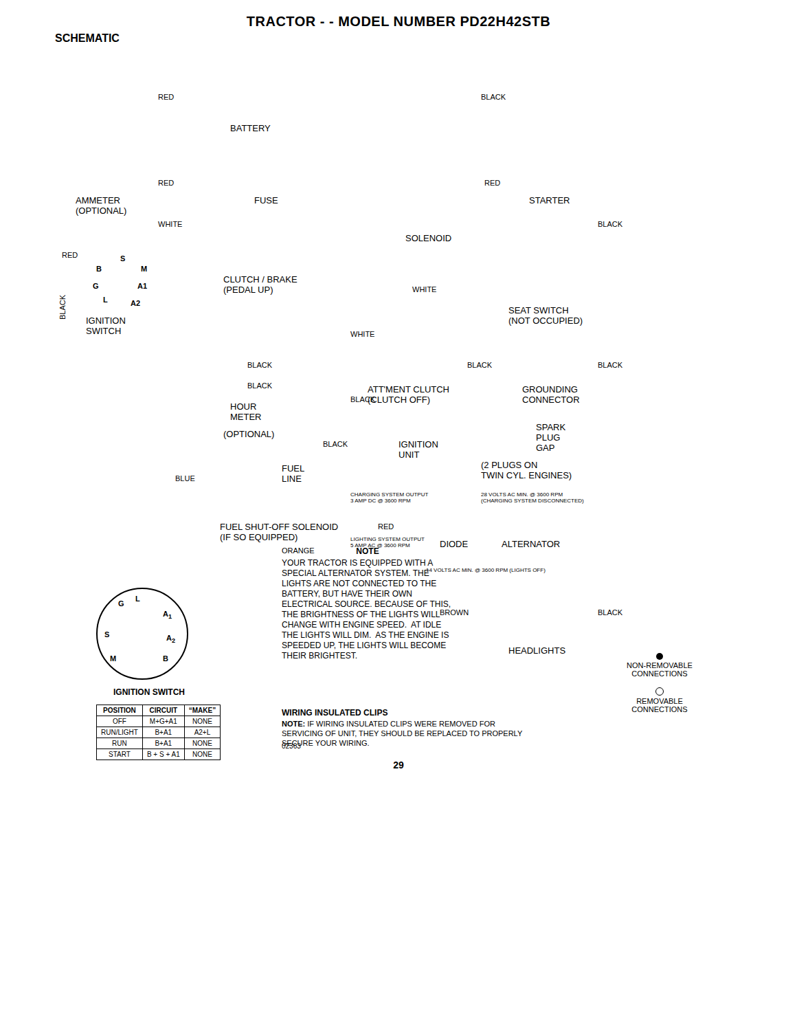TRACTOR - - MODEL NUMBER PD22H42STB
SCHEMATIC
RED BLACK BATTERY RED RED AMMETER
(OPTIONAL) FUSE STARTER BLACK SOLENOID WHITE RED B S M G A1 L A2 IGNITION
SWITCH BLACK CLUTCH / BRAKE
(PEDAL UP) WHITE SEAT SWITCH
(NOT OCCUPIED) WHITE BLACK BLACK BLACK BLACK ATT'MENT CLUTCH
(CLUTCH OFF) GROUNDING
CONNECTOR BLACK HOUR
METER (OPTIONAL) BLACK IGNITION
UNIT SPARK
PLUG
GAP (2 PLUGS ON
TWIN CYL. ENGINES) FUEL
LINE BLUE FUEL SHUT-OFF SOLENOID
(IF SO EQUIPPED) CHARGING SYSTEM OUTPUT
3 AMP DC @ 3600 RPM 28 VOLTS AC MIN. @ 3600 RPM
(CHARGING SYSTEM DISCONNECTED) RED LIGHTING SYSTEM OUTPUT
5 AMP AC @ 3600 RPM DIODE ALTERNATOR ORANGE 14 VOLTS AC MIN. @ 3600 RPM (LIGHTS OFF) BROWN BLACK HEADLIGHTS
G L A1 A2 S M B
NOTE
YOUR TRACTOR IS EQUIPPED WITH A SPECIAL ALTERNATOR SYSTEM. THE LIGHTS ARE NOT CONNECTED TO THE BATTERY, BUT HAVE THEIR OWN ELECTRICAL SOURCE. BECAUSE OF THIS, THE BRIGHTNESS OF THE LIGHTS WILL CHANGE WITH ENGINE SPEED. AT IDLE THE LIGHTS WILL DIM. AS THE ENGINE IS SPEEDED UP, THE LIGHTS WILL BECOME THEIR BRIGHTEST.
NON-REMOVABLE
CONNECTIONS REMOVABLE
CONNECTIONS
IGNITION SWITCH
| POSITION | CIRCUIT | “MAKE” |
| --- | --- | --- |
| OFF | M+G+A1 | NONE |
| RUN/LIGHT | B+A1 | A2+L |
| RUN | B+A1 | NONE |
| START | B + S + A1 | NONE |
WIRING INSULATED CLIPS
NOTE: IF WIRING INSULATED CLIPS WERE REMOVED FOR SERVICING OF UNIT, THEY SHOULD BE REPLACED TO PROPERLY SECURE YOUR WIRING.
02363
29